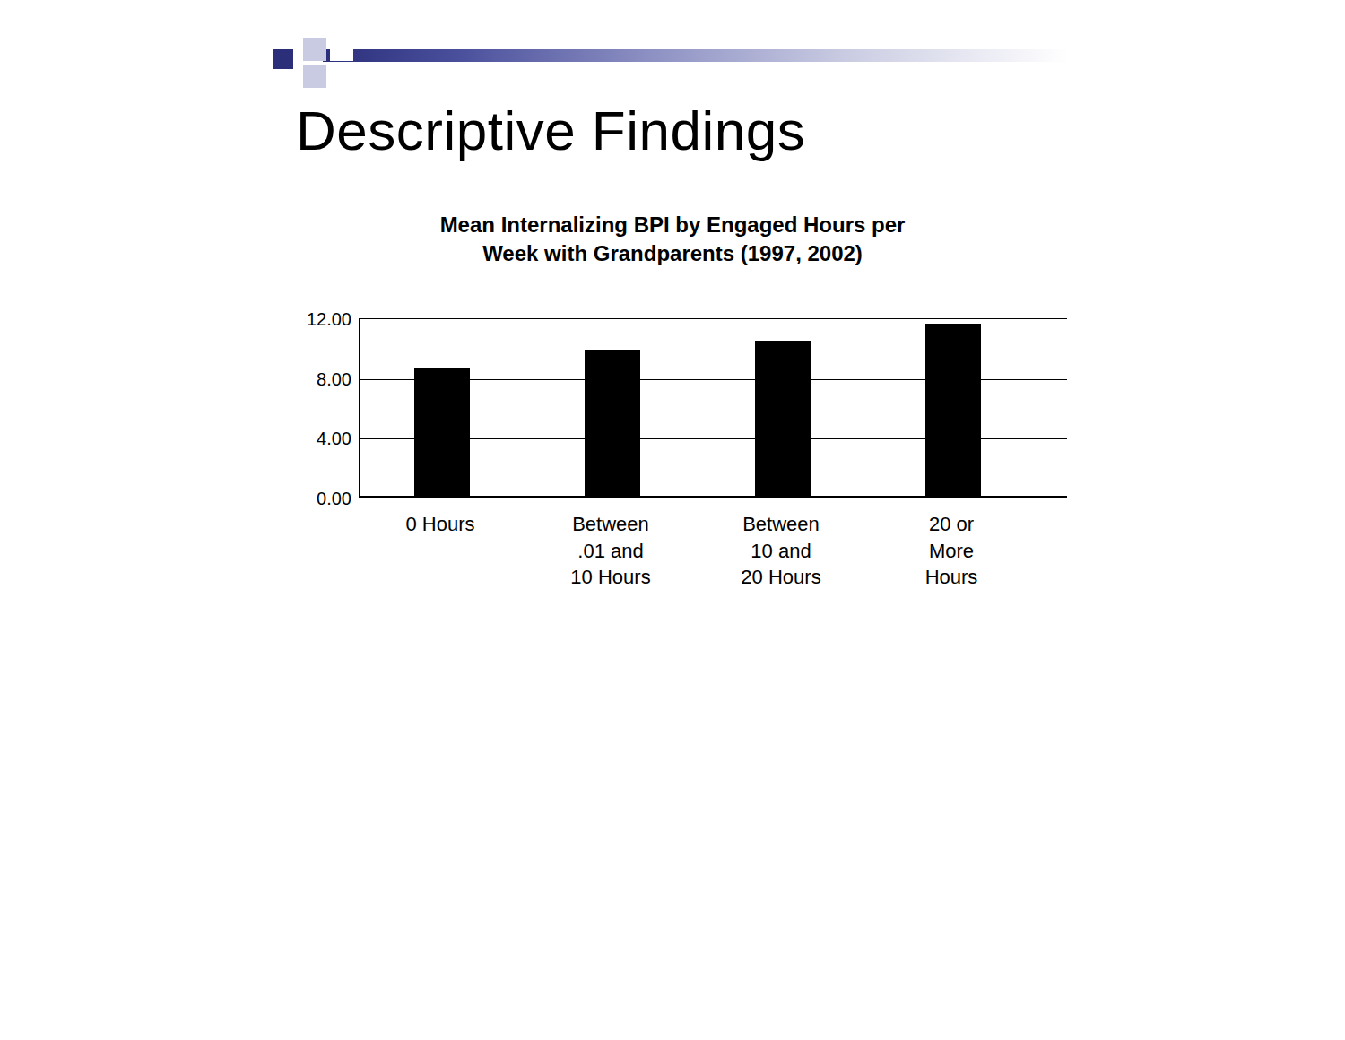Descriptive Findings
Mean Internalizing BPI by Engaged Hours per
Week with Grandparents (1997, 2002)
12.00 8.00 4.00 0.00
0 Hours
Between
.01 and
10 Hours
Between
10 and
20 Hours
20 or
More
Hours